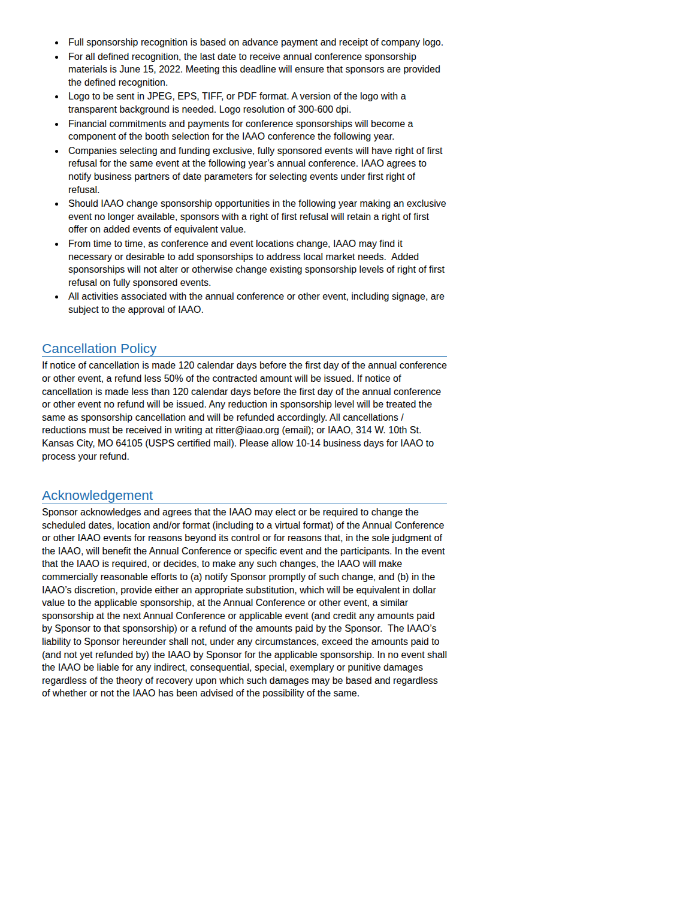Full sponsorship recognition is based on advance payment and receipt of company logo.
For all defined recognition, the last date to receive annual conference sponsorship materials is June 15, 2022. Meeting this deadline will ensure that sponsors are provided the defined recognition.
Logo to be sent in JPEG, EPS, TIFF, or PDF format. A version of the logo with a transparent background is needed. Logo resolution of 300-600 dpi.
Financial commitments and payments for conference sponsorships will become a component of the booth selection for the IAAO conference the following year.
Companies selecting and funding exclusive, fully sponsored events will have right of first refusal for the same event at the following year’s annual conference. IAAO agrees to notify business partners of date parameters for selecting events under first right of refusal.
Should IAAO change sponsorship opportunities in the following year making an exclusive event no longer available, sponsors with a right of first refusal will retain a right of first offer on added events of equivalent value.
From time to time, as conference and event locations change, IAAO may find it necessary or desirable to add sponsorships to address local market needs. Added sponsorships will not alter or otherwise change existing sponsorship levels of right of first refusal on fully sponsored events.
All activities associated with the annual conference or other event, including signage, are subject to the approval of IAAO.
Cancellation Policy
If notice of cancellation is made 120 calendar days before the first day of the annual conference or other event, a refund less 50% of the contracted amount will be issued. If notice of cancellation is made less than 120 calendar days before the first day of the annual conference or other event no refund will be issued. Any reduction in sponsorship level will be treated the same as sponsorship cancellation and will be refunded accordingly. All cancellations / reductions must be received in writing at ritter@iaao.org (email); or IAAO, 314 W. 10th St. Kansas City, MO 64105 (USPS certified mail). Please allow 10-14 business days for IAAO to process your refund.
Acknowledgement
Sponsor acknowledges and agrees that the IAAO may elect or be required to change the scheduled dates, location and/or format (including to a virtual format) of the Annual Conference or other IAAO events for reasons beyond its control or for reasons that, in the sole judgment of the IAAO, will benefit the Annual Conference or specific event and the participants. In the event that the IAAO is required, or decides, to make any such changes, the IAAO will make commercially reasonable efforts to (a) notify Sponsor promptly of such change, and (b) in the IAAO’s discretion, provide either an appropriate substitution, which will be equivalent in dollar value to the applicable sponsorship, at the Annual Conference or other event, a similar sponsorship at the next Annual Conference or applicable event (and credit any amounts paid by Sponsor to that sponsorship) or a refund of the amounts paid by the Sponsor. The IAAO’s liability to Sponsor hereunder shall not, under any circumstances, exceed the amounts paid to (and not yet refunded by) the IAAO by Sponsor for the applicable sponsorship. In no event shall the IAAO be liable for any indirect, consequential, special, exemplary or punitive damages regardless of the theory of recovery upon which such damages may be based and regardless of whether or not the IAAO has been advised of the possibility of the same.